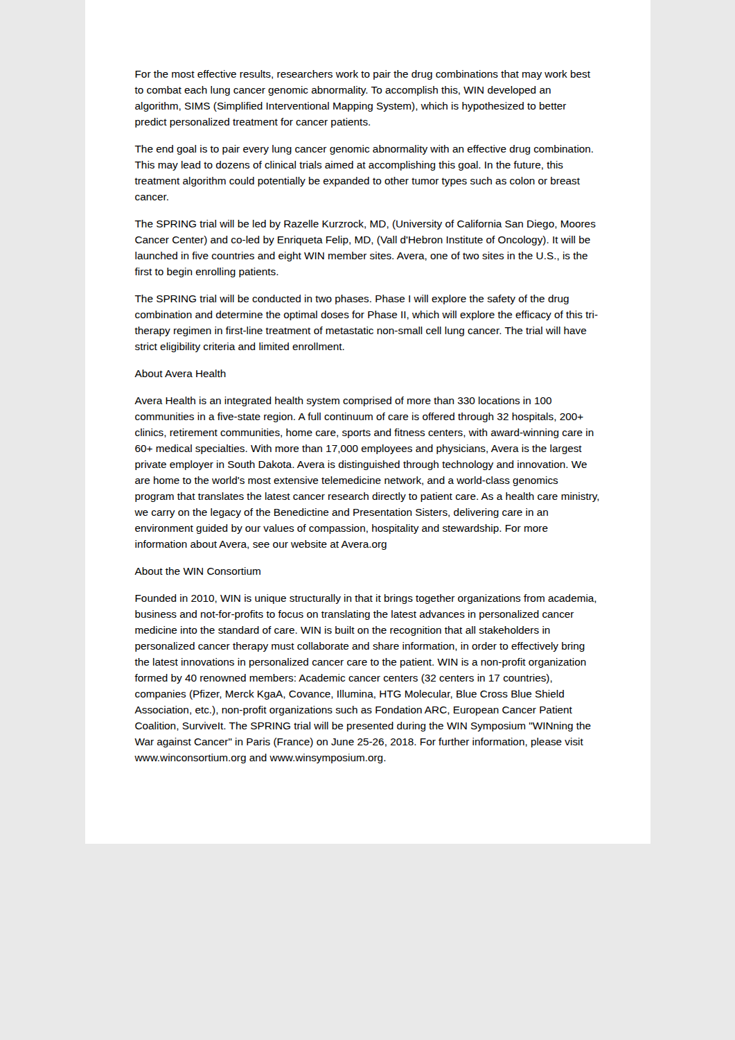For the most effective results, researchers work to pair the drug combinations that may work best to combat each lung cancer genomic abnormality. To accomplish this, WIN developed an algorithm, SIMS (Simplified Interventional Mapping System), which is hypothesized to better predict personalized treatment for cancer patients.
The end goal is to pair every lung cancer genomic abnormality with an effective drug combination. This may lead to dozens of clinical trials aimed at accomplishing this goal. In the future, this treatment algorithm could potentially be expanded to other tumor types such as colon or breast cancer.
The SPRING trial will be led by Razelle Kurzrock, MD, (University of California San Diego, Moores Cancer Center) and co-led by Enriqueta Felip, MD, (Vall d'Hebron Institute of Oncology). It will be launched in five countries and eight WIN member sites. Avera, one of two sites in the U.S., is the first to begin enrolling patients.
The SPRING trial will be conducted in two phases. Phase I will explore the safety of the drug combination and determine the optimal doses for Phase II, which will explore the efficacy of this tri-therapy regimen in first-line treatment of metastatic non-small cell lung cancer. The trial will have strict eligibility criteria and limited enrollment.
About Avera Health
Avera Health is an integrated health system comprised of more than 330 locations in 100 communities in a five-state region. A full continuum of care is offered through 32 hospitals, 200+ clinics, retirement communities, home care, sports and fitness centers, with award-winning care in 60+ medical specialties. With more than 17,000 employees and physicians, Avera is the largest private employer in South Dakota. Avera is distinguished through technology and innovation. We are home to the world's most extensive telemedicine network, and a world-class genomics program that translates the latest cancer research directly to patient care. As a health care ministry, we carry on the legacy of the Benedictine and Presentation Sisters, delivering care in an environment guided by our values of compassion, hospitality and stewardship. For more information about Avera, see our website at Avera.org
About the WIN Consortium
Founded in 2010, WIN is unique structurally in that it brings together organizations from academia, business and not-for-profits to focus on translating the latest advances in personalized cancer medicine into the standard of care. WIN is built on the recognition that all stakeholders in personalized cancer therapy must collaborate and share information, in order to effectively bring the latest innovations in personalized cancer care to the patient. WIN is a non-profit organization formed by 40 renowned members: Academic cancer centers (32 centers in 17 countries), companies (Pfizer, Merck KgaA, Covance, Illumina, HTG Molecular, Blue Cross Blue Shield Association, etc.), non-profit organizations such as Fondation ARC, European Cancer Patient Coalition, SurviveIt. The SPRING trial will be presented during the WIN Symposium "WINning the War against Cancer" in Paris (France) on June 25-26, 2018. For further information, please visit www.winconsortium.org and www.winsymposium.org.